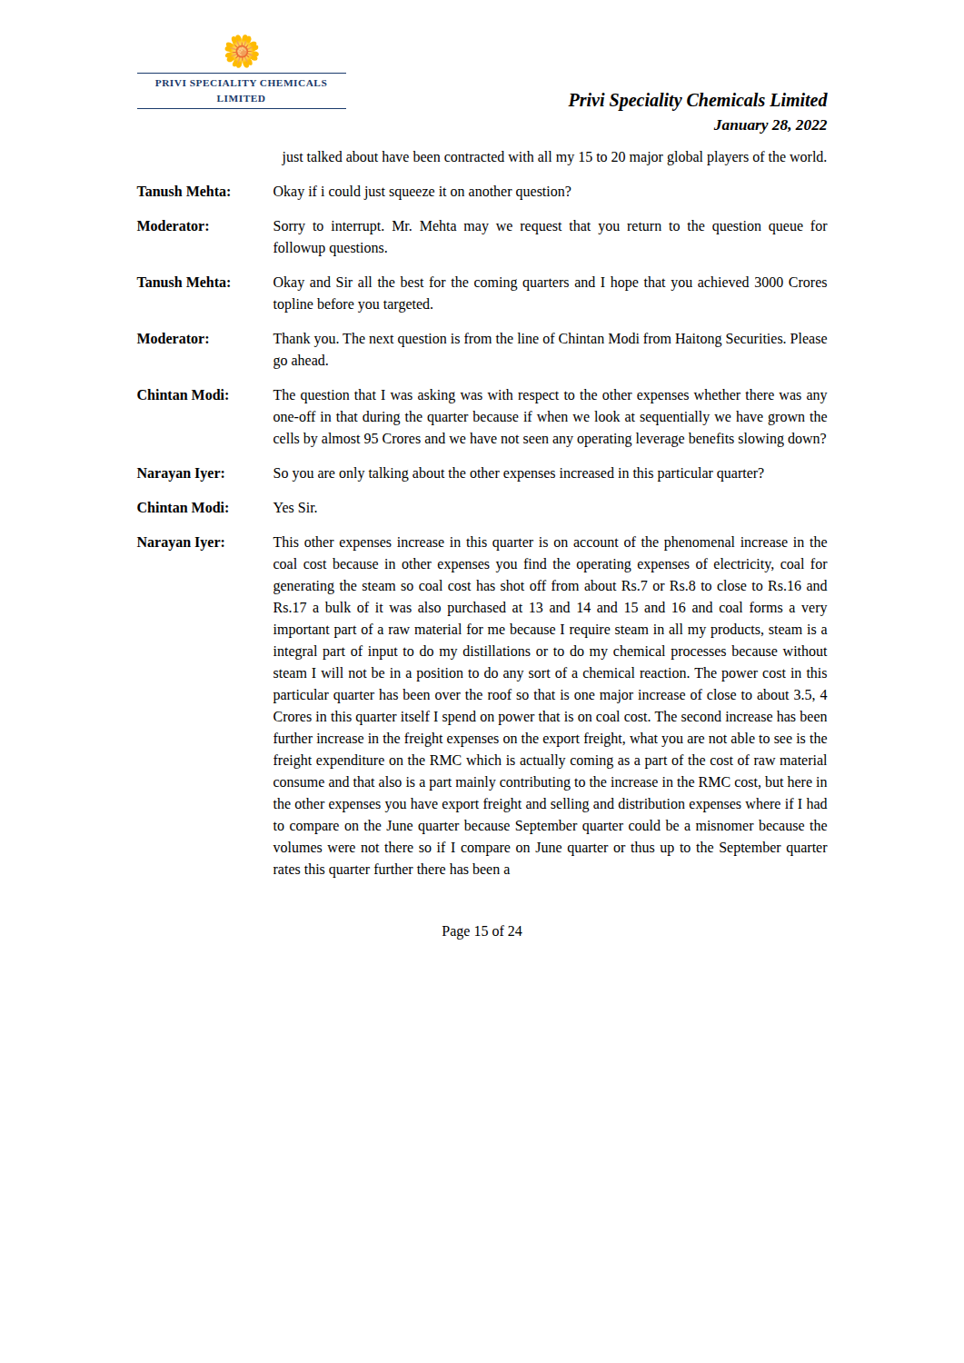🌼
PRIVI SPECIALITY CHEMICALS LIMITED
Privi Speciality Chemicals Limited
January 28, 2022
just talked about have been contracted with all my 15 to 20 major global players of the world.
| Tanush Mehta: | Okay if i could just squeeze it on another question? |
| Moderator: | Sorry to interrupt. Mr. Mehta may we request that you return to the question queue for followup questions. |
| Tanush Mehta: | Okay and Sir all the best for the coming quarters and I hope that you achieved 3000 Crores topline before you targeted. |
| Moderator: | Thank you. The next question is from the line of Chintan Modi from Haitong Securities. Please go ahead. |
| Chintan Modi: | The question that I was asking was with respect to the other expenses whether there was any one-off in that during the quarter because if when we look at sequentially we have grown the cells by almost 95 Crores and we have not seen any operating leverage benefits slowing down? |
| Narayan Iyer: | So you are only talking about the other expenses increased in this particular quarter? |
| Chintan Modi: | Yes Sir. |
| Narayan Iyer: | This other expenses increase in this quarter is on account of the phenomenal increase in the coal cost because in other expenses you find the operating expenses of electricity, coal for generating the steam so coal cost has shot off from about Rs.7 or Rs.8 to close to Rs.16 and Rs.17 a bulk of it was also purchased at 13 and 14 and 15 and 16 and coal forms a very important part of a raw material for me because I require steam in all my products, steam is a integral part of input to do my distillations or to do my chemical processes because without steam I will not be in a position to do any sort of a chemical reaction. The power cost in this particular quarter has been over the roof so that is one major increase of close to about 3.5, 4 Crores in this quarter itself I spend on power that is on coal cost. The second increase has been further increase in the freight expenses on the export freight, what you are not able to see is the freight expenditure on the RMC which is actually coming as a part of the cost of raw material consume and that also is a part mainly contributing to the increase in the RMC cost, but here in the other expenses you have export freight and selling and distribution expenses where if I had to compare on the June quarter because September quarter could be a misnomer because the volumes were not there so if I compare on June quarter or thus up to the September quarter rates this quarter further there has been a |
Page 15 of 24